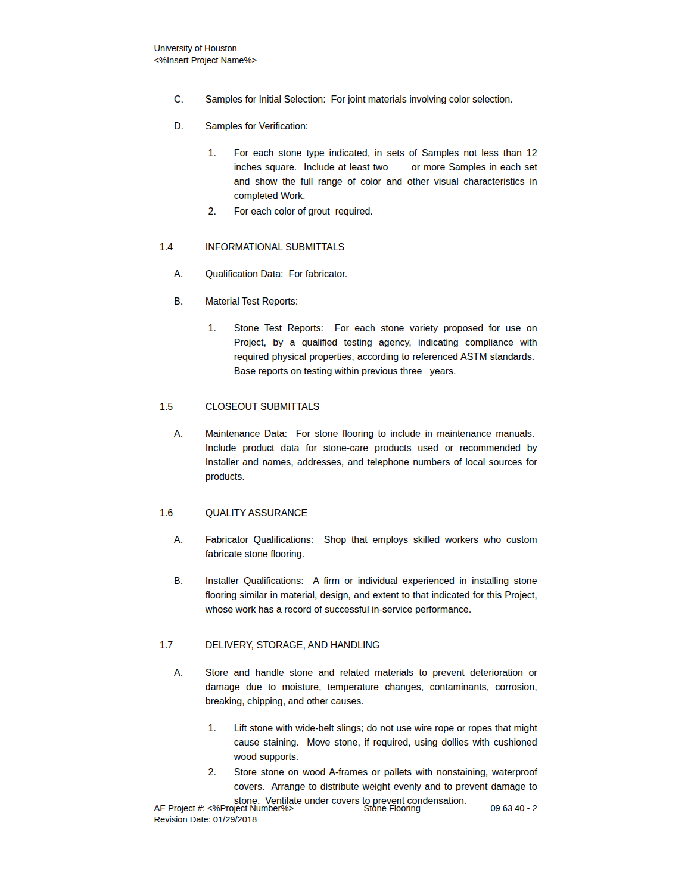University of Houston
<%Insert Project Name%>
C.
Samples for Initial Selection: For joint materials involving color selection.
D.
Samples for Verification:
1.
For each stone type indicated, in sets of Samples not less than 12 inches square. Include at least two or more Samples in each set and show the full range of color and other visual characteristics in completed Work.
2.
For each color of grout required.
1.4
INFORMATIONAL SUBMITTALS
A.
Qualification Data: For fabricator.
B.
Material Test Reports:
1.
Stone Test Reports: For each stone variety proposed for use on Project, by a qualified testing agency, indicating compliance with required physical properties, according to referenced ASTM standards. Base reports on testing within previous three years.
1.5
CLOSEOUT SUBMITTALS
A.
Maintenance Data: For stone flooring to include in maintenance manuals. Include product data for stone-care products used or recommended by Installer and names, addresses, and telephone numbers of local sources for products.
1.6
QUALITY ASSURANCE
A.
Fabricator Qualifications: Shop that employs skilled workers who custom fabricate stone flooring.
B.
Installer Qualifications: A firm or individual experienced in installing stone flooring similar in material, design, and extent to that indicated for this Project, whose work has a record of successful in-service performance.
1.7
DELIVERY, STORAGE, AND HANDLING
A.
Store and handle stone and related materials to prevent deterioration or damage due to moisture, temperature changes, contaminants, corrosion, breaking, chipping, and other causes.
1.
Lift stone with wide-belt slings; do not use wire rope or ropes that might cause staining. Move stone, if required, using dollies with cushioned wood supports.
2.
Store stone on wood A-frames or pallets with nonstaining, waterproof covers. Arrange to distribute weight evenly and to prevent damage to stone. Ventilate under covers to prevent condensation.
AE Project #: <%Project Number%>
Stone Flooring
09 63 40 - 2
Revision Date: 01/29/2018